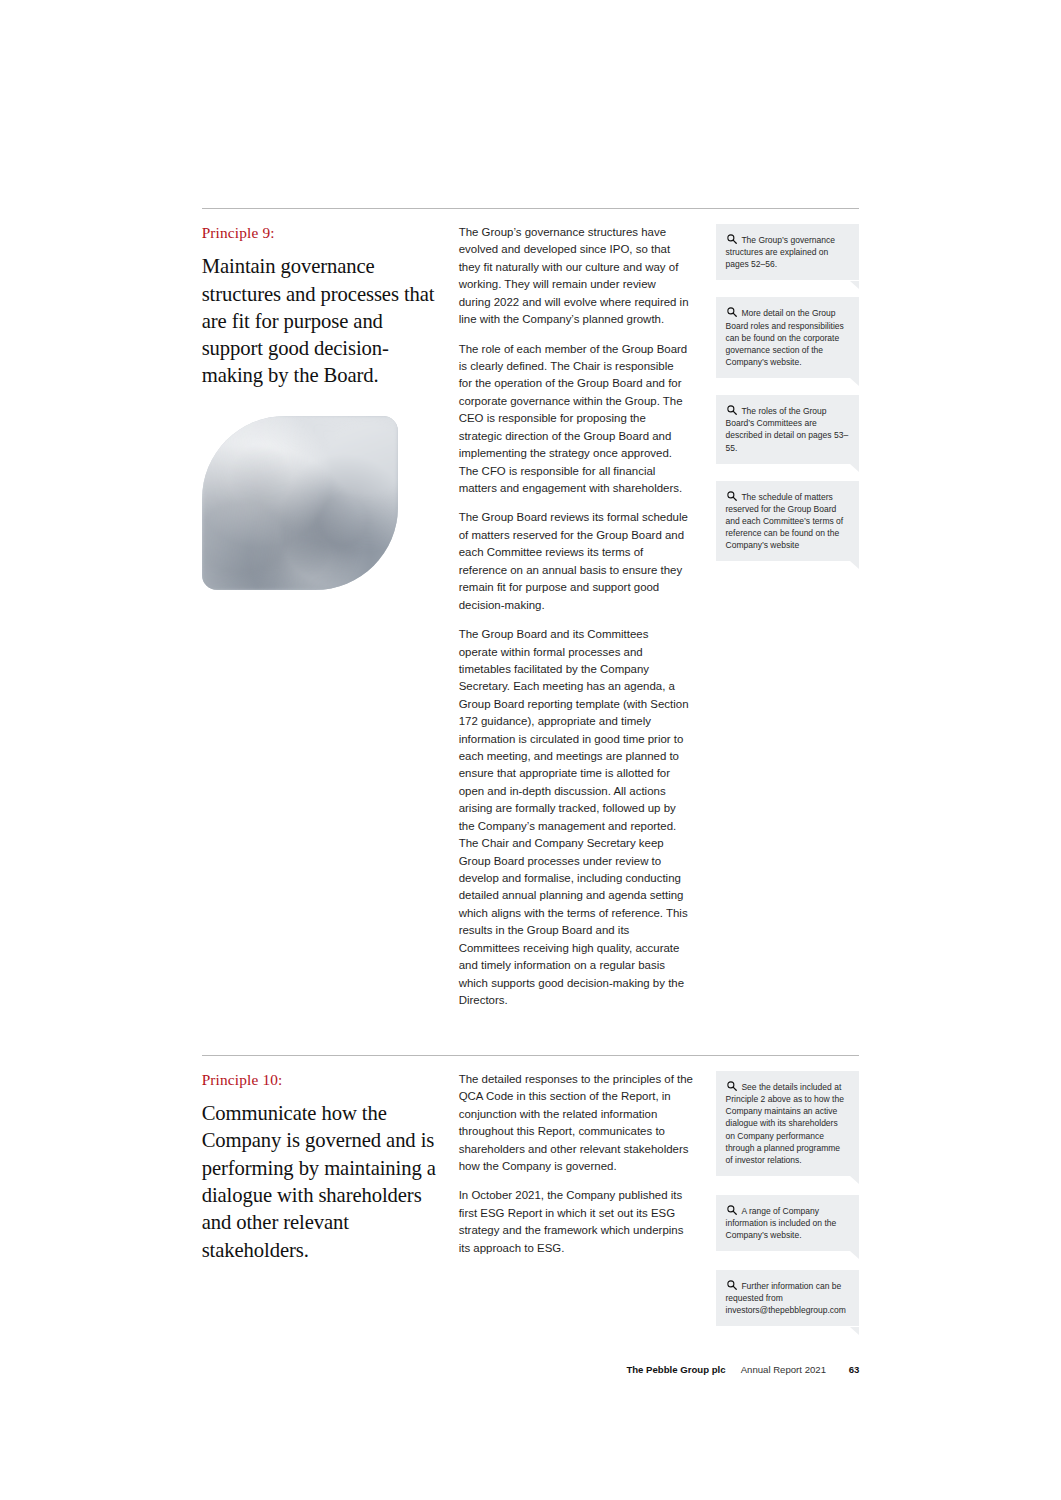Principle 9:
Maintain governance structures and processes that are fit for purpose and support good decision-making by the Board.
The Group’s governance structures have evolved and developed since IPO, so that they fit naturally with our culture and way of working. They will remain under review during 2022 and will evolve where required in line with the Company’s planned growth.
The role of each member of the Group Board is clearly defined. The Chair is responsible for the operation of the Group Board and for corporate governance within the Group. The CEO is responsible for proposing the strategic direction of the Group Board and implementing the strategy once approved. The CFO is responsible for all financial matters and engagement with shareholders.
The Group Board reviews its formal schedule of matters reserved for the Group Board and each Committee reviews its terms of reference on an annual basis to ensure they remain fit for purpose and support good decision-making.
The Group Board and its Committees operate within formal processes and timetables facilitated by the Company Secretary. Each meeting has an agenda, a Group Board reporting template (with Section 172 guidance), appropriate and timely information is circulated in good time prior to each meeting, and meetings are planned to ensure that appropriate time is allotted for open and in-depth discussion. All actions arising are formally tracked, followed up by the Company’s management and reported. The Chair and Company Secretary keep Group Board processes under review to develop and formalise, including conducting detailed annual planning and agenda setting which aligns with the terms of reference. This results in the Group Board and its Committees receiving high quality, accurate and timely information on a regular basis which supports good decision-making by the Directors.
The Group’s governance structures are explained on pages 52–56.
More detail on the Group Board roles and responsibilities can be found on the corporate governance section of the Company’s website.
The roles of the Group Board’s Committees are described in detail on pages 53–55.
The schedule of matters reserved for the Group Board and each Committee’s terms of reference can be found on the Company’s website
Principle 10:
Communicate how the Company is governed and is performing by maintaining a dialogue with shareholders and other relevant stakeholders.
The detailed responses to the principles of the QCA Code in this section of the Report, in conjunction with the related information throughout this Report, communicates to shareholders and other relevant stakeholders how the Company is governed.
In October 2021, the Company published its first ESG Report in which it set out its ESG strategy and the framework which underpins its approach to ESG.
See the details included at Principle 2 above as to how the Company maintains an active dialogue with its shareholders on Company performance through a planned programme of investor relations.
A range of Company information is included on the Company’s website.
Further information can be requested from investors@thepebblegroup.com
The Pebble Group plc Annual Report 2021 63